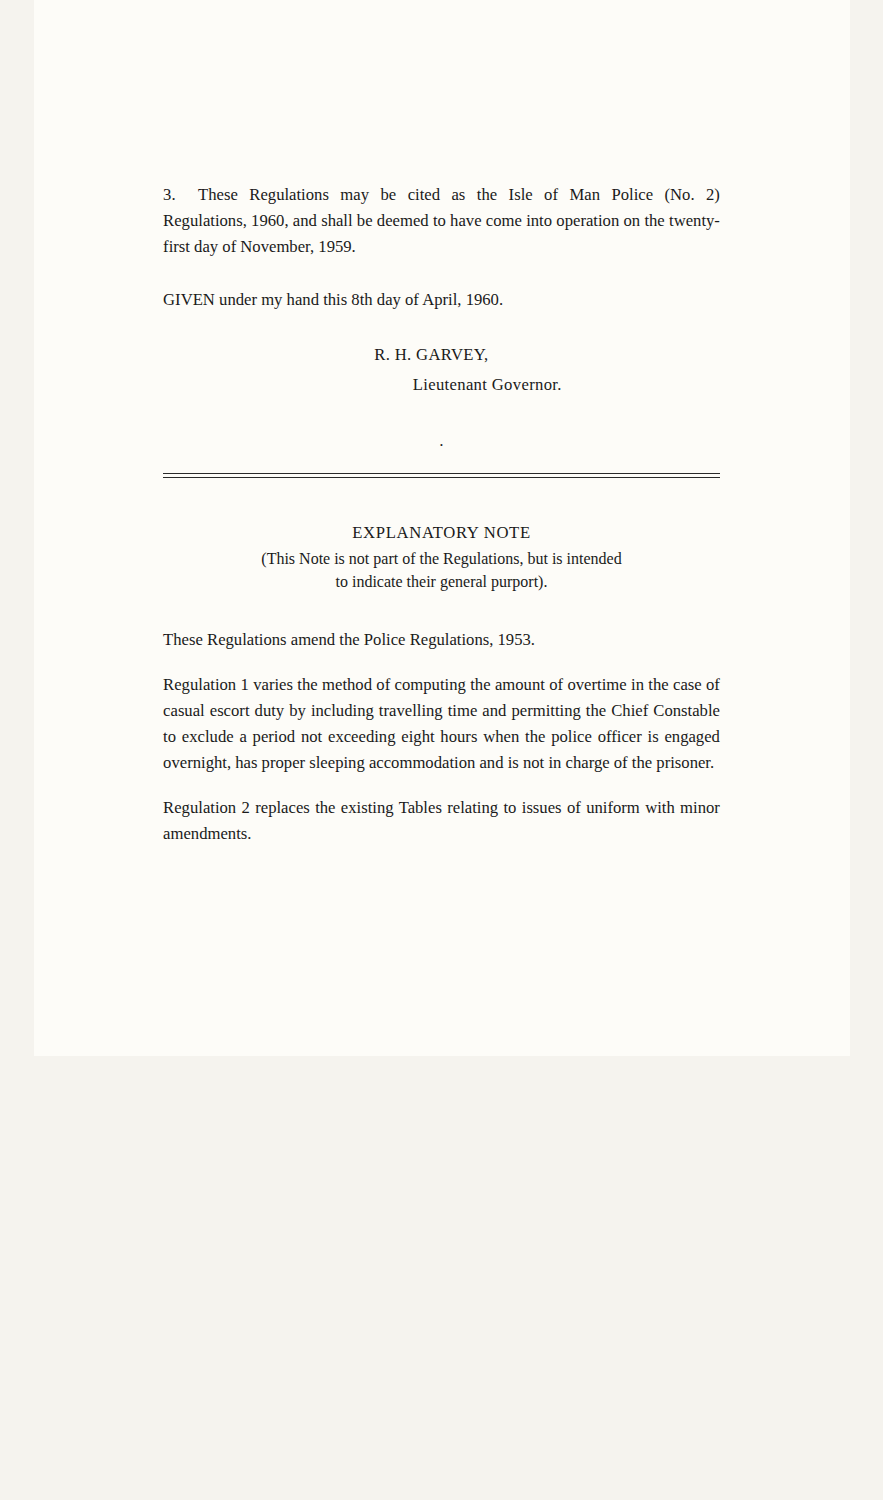3. These Regulations may be cited as the Isle of Man Police (No. 2) Regulations, 1960, and shall be deemed to have come into operation on the twenty-first day of November, 1959.
GIVEN under my hand this 8th day of April, 1960.
R. H. GARVEY,
Lieutenant Governor.
·
EXPLANATORY NOTE
(This Note is not part of the Regulations, but is intended
to indicate their general purport).
These Regulations amend the Police Regulations, 1953.
Regulation 1 varies the method of computing the amount of overtime in the case of casual escort duty by including travelling time and permitting the Chief Constable to exclude a period not exceeding eight hours when the police officer is engaged overnight, has proper sleeping accommodation and is not in charge of the prisoner.
Regulation 2 replaces the existing Tables relating to issues of uniform with minor amendments.